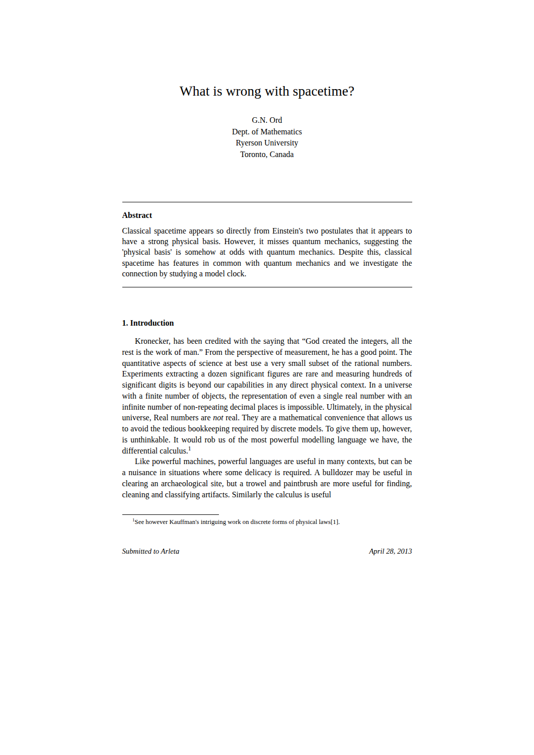What is wrong with spacetime?
G.N. Ord
Dept. of Mathematics
Ryerson University
Toronto, Canada
Abstract
Classical spacetime appears so directly from Einstein's two postulates that it appears to have a strong physical basis. However, it misses quantum mechanics, suggesting the 'physical basis' is somehow at odds with quantum mechanics. Despite this, classical spacetime has features in common with quantum mechanics and we investigate the connection by studying a model clock.
1. Introduction
Kronecker, has been credited with the saying that “God created the integers, all the rest is the work of man.” From the perspective of measurement, he has a good point. The quantitative aspects of science at best use a very small subset of the rational numbers. Experiments extracting a dozen significant figures are rare and measuring hundreds of significant digits is beyond our capabilities in any direct physical context. In a universe with a finite number of objects, the representation of even a single real number with an infinite number of non-repeating decimal places is impossible. Ultimately, in the physical universe, Real numbers are not real. They are a mathematical convenience that allows us to avoid the tedious bookkeeping required by discrete models. To give them up, however, is unthinkable. It would rob us of the most powerful modelling language we have, the differential calculus.1
Like powerful machines, powerful languages are useful in many contexts, but can be a nuisance in situations where some delicacy is required. A bulldozer may be useful in clearing an archaeological site, but a trowel and paintbrush are more useful for finding, cleaning and classifying artifacts. Similarly the calculus is useful
1See however Kauffman's intriguing work on discrete forms of physical laws[1].
Submitted to Arleta April 28, 2013